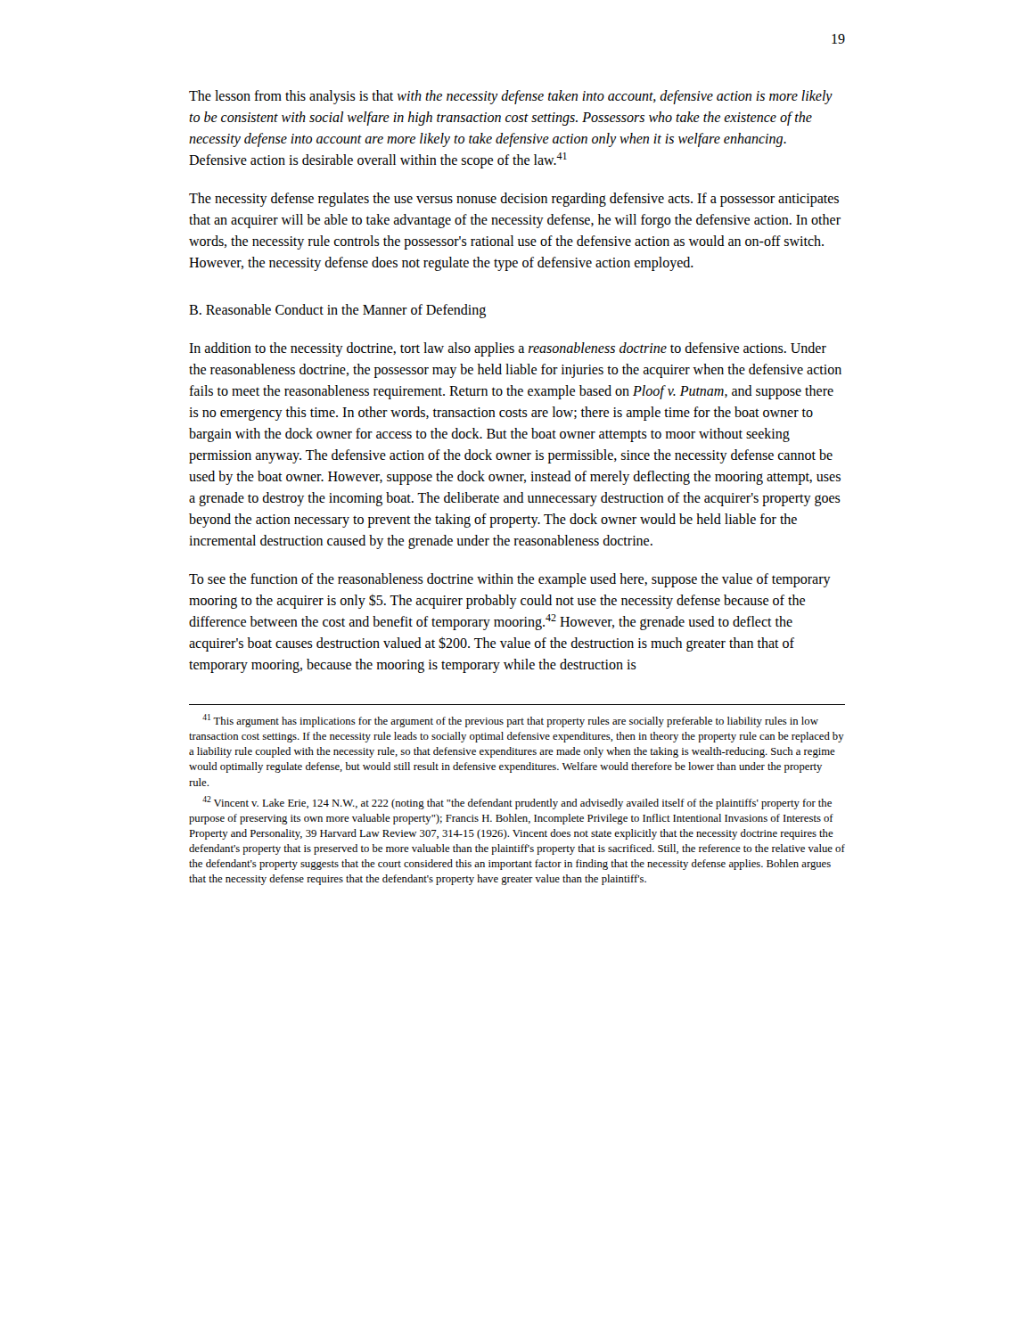19
The lesson from this analysis is that with the necessity defense taken into account, defensive action is more likely to be consistent with social welfare in high transaction cost settings. Possessors who take the existence of the necessity defense into account are more likely to take defensive action only when it is welfare enhancing. Defensive action is desirable overall within the scope of the law.41
The necessity defense regulates the use versus nonuse decision regarding defensive acts. If a possessor anticipates that an acquirer will be able to take advantage of the necessity defense, he will forgo the defensive action. In other words, the necessity rule controls the possessor's rational use of the defensive action as would an on-off switch. However, the necessity defense does not regulate the type of defensive action employed.
B. Reasonable Conduct in the Manner of Defending
In addition to the necessity doctrine, tort law also applies a reasonableness doctrine to defensive actions. Under the reasonableness doctrine, the possessor may be held liable for injuries to the acquirer when the defensive action fails to meet the reasonableness requirement. Return to the example based on Ploof v. Putnam, and suppose there is no emergency this time. In other words, transaction costs are low; there is ample time for the boat owner to bargain with the dock owner for access to the dock. But the boat owner attempts to moor without seeking permission anyway. The defensive action of the dock owner is permissible, since the necessity defense cannot be used by the boat owner. However, suppose the dock owner, instead of merely deflecting the mooring attempt, uses a grenade to destroy the incoming boat. The deliberate and unnecessary destruction of the acquirer's property goes beyond the action necessary to prevent the taking of property. The dock owner would be held liable for the incremental destruction caused by the grenade under the reasonableness doctrine.
To see the function of the reasonableness doctrine within the example used here, suppose the value of temporary mooring to the acquirer is only $5. The acquirer probably could not use the necessity defense because of the difference between the cost and benefit of temporary mooring.42 However, the grenade used to deflect the acquirer's boat causes destruction valued at $200. The value of the destruction is much greater than that of temporary mooring, because the mooring is temporary while the destruction is
41 This argument has implications for the argument of the previous part that property rules are socially preferable to liability rules in low transaction cost settings. If the necessity rule leads to socially optimal defensive expenditures, then in theory the property rule can be replaced by a liability rule coupled with the necessity rule, so that defensive expenditures are made only when the taking is wealth-reducing. Such a regime would optimally regulate defense, but would still result in defensive expenditures. Welfare would therefore be lower than under the property rule.
42 Vincent v. Lake Erie, 124 N.W., at 222 (noting that "the defendant prudently and advisedly availed itself of the plaintiffs' property for the purpose of preserving its own more valuable property"); Francis H. Bohlen, Incomplete Privilege to Inflict Intentional Invasions of Interests of Property and Personality, 39 Harvard Law Review 307, 314-15 (1926). Vincent does not state explicitly that the necessity doctrine requires the defendant's property that is preserved to be more valuable than the plaintiff's property that is sacrificed. Still, the reference to the relative value of the defendant's property suggests that the court considered this an important factor in finding that the necessity defense applies. Bohlen argues that the necessity defense requires that the defendant's property have greater value than the plaintiff's.